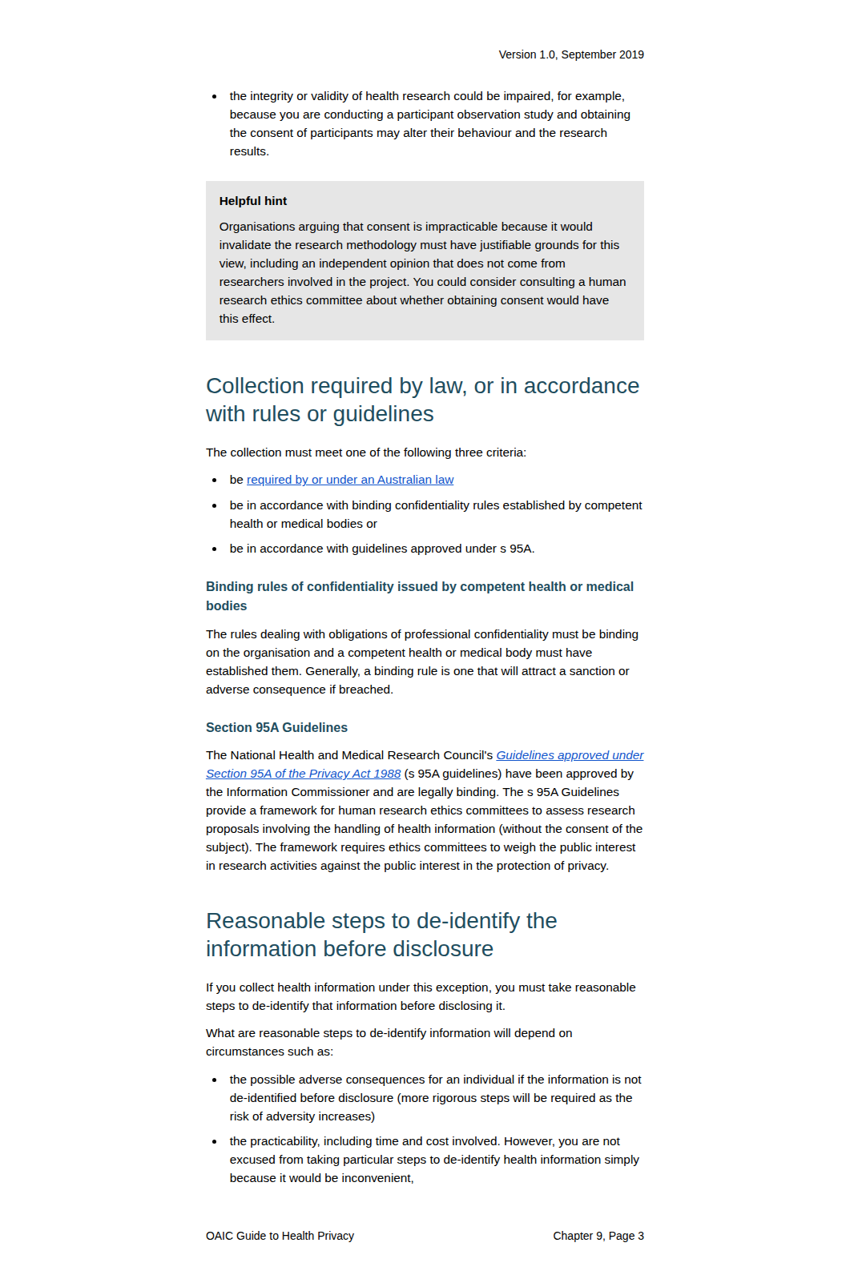Version 1.0, September 2019
the integrity or validity of health research could be impaired, for example, because you are conducting a participant observation study and obtaining the consent of participants may alter their behaviour and the research results.
Helpful hint
Organisations arguing that consent is impracticable because it would invalidate the research methodology must have justifiable grounds for this view, including an independent opinion that does not come from researchers involved in the project. You could consider consulting a human research ethics committee about whether obtaining consent would have this effect.
Collection required by law, or in accordance with rules or guidelines
The collection must meet one of the following three criteria:
be required by or under an Australian law
be in accordance with binding confidentiality rules established by competent health or medical bodies or
be in accordance with guidelines approved under s 95A.
Binding rules of confidentiality issued by competent health or medical bodies
The rules dealing with obligations of professional confidentiality must be binding on the organisation and a competent health or medical body must have established them. Generally, a binding rule is one that will attract a sanction or adverse consequence if breached.
Section 95A Guidelines
The National Health and Medical Research Council's Guidelines approved under Section 95A of the Privacy Act 1988 (s 95A guidelines) have been approved by the Information Commissioner and are legally binding. The s 95A Guidelines provide a framework for human research ethics committees to assess research proposals involving the handling of health information (without the consent of the subject). The framework requires ethics committees to weigh the public interest in research activities against the public interest in the protection of privacy.
Reasonable steps to de-identify the information before disclosure
If you collect health information under this exception, you must take reasonable steps to de-identify that information before disclosing it.
What are reasonable steps to de-identify information will depend on circumstances such as:
the possible adverse consequences for an individual if the information is not de-identified before disclosure (more rigorous steps will be required as the risk of adversity increases)
the practicability, including time and cost involved. However, you are not excused from taking particular steps to de-identify health information simply because it would be inconvenient,
OAIC Guide to Health Privacy Chapter 9, Page 3